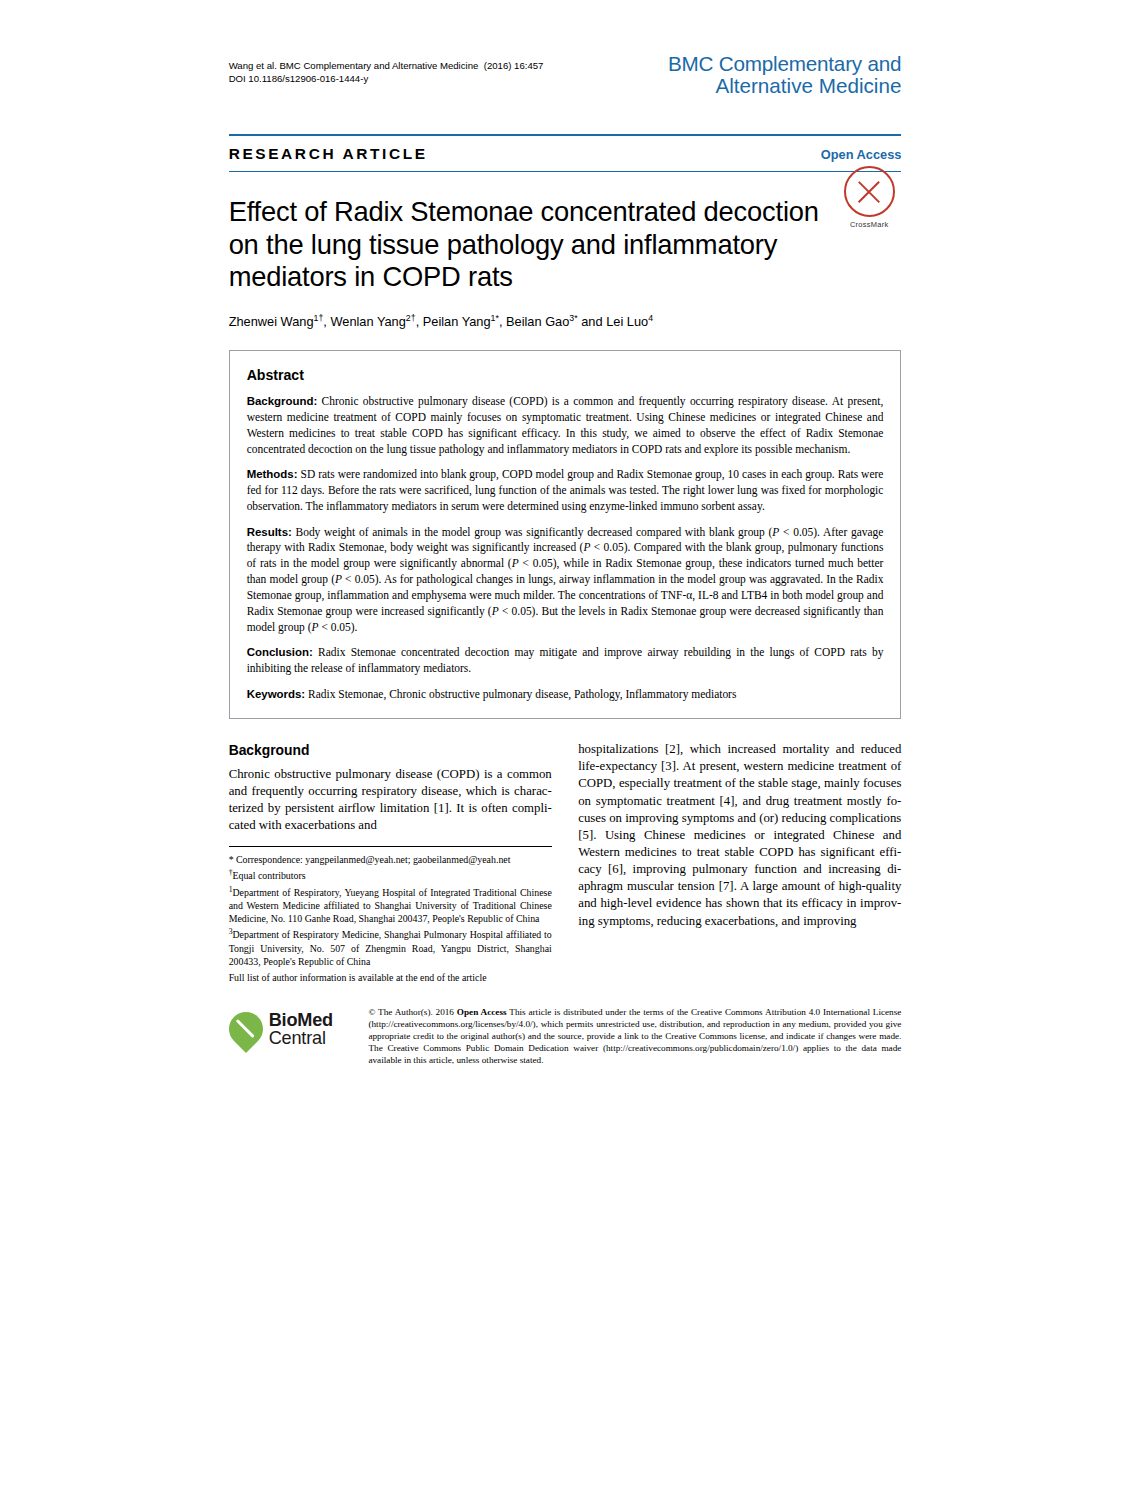Wang et al. BMC Complementary and Alternative Medicine (2016) 16:457
DOI 10.1186/s12906-016-1444-y
BMC Complementary and Alternative Medicine
RESEARCH ARTICLE
Open Access
CrossMark
Effect of Radix Stemonae concentrated decoction on the lung tissue pathology and inflammatory mediators in COPD rats
Zhenwei Wang1†, Wenlan Yang2†, Peilan Yang1*, Beilan Gao3* and Lei Luo4
Abstract
Background: Chronic obstructive pulmonary disease (COPD) is a common and frequently occurring respiratory disease. At present, western medicine treatment of COPD mainly focuses on symptomatic treatment. Using Chinese medicines or integrated Chinese and Western medicines to treat stable COPD has significant efficacy. In this study, we aimed to observe the effect of Radix Stemonae concentrated decoction on the lung tissue pathology and inflammatory mediators in COPD rats and explore its possible mechanism.
Methods: SD rats were randomized into blank group, COPD model group and Radix Stemonae group, 10 cases in each group. Rats were fed for 112 days. Before the rats were sacrificed, lung function of the animals was tested. The right lower lung was fixed for morphologic observation. The inflammatory mediators in serum were determined using enzyme-linked immuno sorbent assay.
Results: Body weight of animals in the model group was significantly decreased compared with blank group (P < 0.05). After gavage therapy with Radix Stemonae, body weight was significantly increased (P < 0.05). Compared with the blank group, pulmonary functions of rats in the model group were significantly abnormal (P < 0.05), while in Radix Stemonae group, these indicators turned much better than model group (P < 0.05). As for pathological changes in lungs, airway inflammation in the model group was aggravated. In the Radix Stemonae group, inflammation and emphysema were much milder. The concentrations of TNF-α, IL-8 and LTB4 in both model group and Radix Stemonae group were increased significantly (P < 0.05). But the levels in Radix Stemonae group were decreased significantly than model group (P < 0.05).
Conclusion: Radix Stemonae concentrated decoction may mitigate and improve airway rebuilding in the lungs of COPD rats by inhibiting the release of inflammatory mediators.
Keywords: Radix Stemonae, Chronic obstructive pulmonary disease, Pathology, Inflammatory mediators
Background
Chronic obstructive pulmonary disease (COPD) is a common and frequently occurring respiratory disease, which is characterized by persistent airflow limitation [1]. It is often complicated with exacerbations and
* Correspondence: yangpeilanmed@yeah.net; gaobeilanmed@yeah.net
†Equal contributors
1Department of Respiratory, Yueyang Hospital of Integrated Traditional Chinese and Western Medicine affiliated to Shanghai University of Traditional Chinese Medicine, No. 110 Ganhe Road, Shanghai 200437, People's Republic of China
3Department of Respiratory Medicine, Shanghai Pulmonary Hospital affiliated to Tongji University, No. 507 of Zhengmin Road, Yangpu District, Shanghai 200433, People's Republic of China
Full list of author information is available at the end of the article
hospitalizations [2], which increased mortality and reduced life-expectancy [3]. At present, western medicine treatment of COPD, especially treatment of the stable stage, mainly focuses on symptomatic treatment [4], and drug treatment mostly focuses on improving symptoms and (or) reducing complications [5]. Using Chinese medicines or integrated Chinese and Western medicines to treat stable COPD has significant efficacy [6], improving pulmonary function and increasing diaphragm muscular tension [7]. A large amount of high-quality and high-level evidence has shown that its efficacy in improving symptoms, reducing exacerbations, and improving
BioMed Central
© The Author(s). 2016 Open Access This article is distributed under the terms of the Creative Commons Attribution 4.0 International License (http://creativecommons.org/licenses/by/4.0/), which permits unrestricted use, distribution, and reproduction in any medium, provided you give appropriate credit to the original author(s) and the source, provide a link to the Creative Commons license, and indicate if changes were made. The Creative Commons Public Domain Dedication waiver (http://creativecommons.org/publicdomain/zero/1.0/) applies to the data made available in this article, unless otherwise stated.